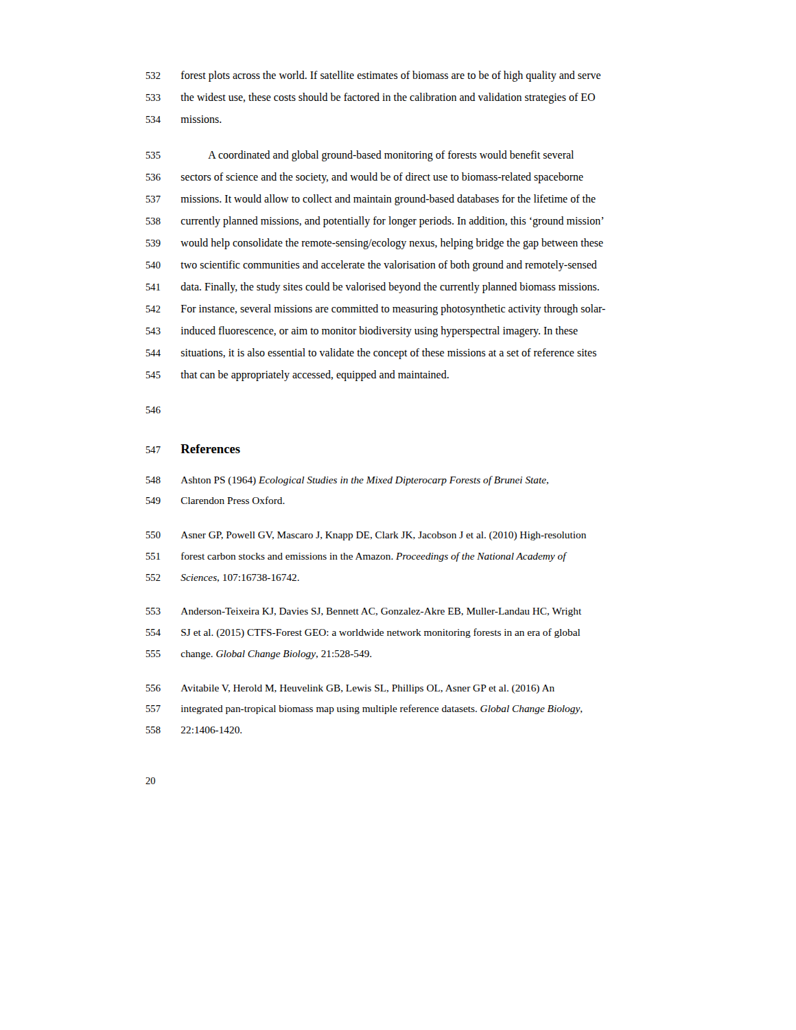532 forest plots across the world. If satellite estimates of biomass are to be of high quality and serve
533 the widest use, these costs should be factored in the calibration and validation strategies of EO
534 missions.
535 A coordinated and global ground-based monitoring of forests would benefit several
536 sectors of science and the society, and would be of direct use to biomass-related spaceborne
537 missions. It would allow to collect and maintain ground-based databases for the lifetime of the
538 currently planned missions, and potentially for longer periods. In addition, this ‘ground mission’
539 would help consolidate the remote-sensing/ecology nexus, helping bridge the gap between these
540 two scientific communities and accelerate the valorisation of both ground and remotely-sensed
541 data. Finally, the study sites could be valorised beyond the currently planned biomass missions.
542 For instance, several missions are committed to measuring photosynthetic activity through solar-
543 induced fluorescence, or aim to monitor biodiversity using hyperspectral imagery. In these
544 situations, it is also essential to validate the concept of these missions at a set of reference sites
545 that can be appropriately accessed, equipped and maintained.
546
547
References
548 Ashton PS (1964) Ecological Studies in the Mixed Dipterocarp Forests of Brunei State,
549 Clarendon Press Oxford.
550 Asner GP, Powell GV, Mascaro J, Knapp DE, Clark JK, Jacobson J et al. (2010) High-resolution
551 forest carbon stocks and emissions in the Amazon. Proceedings of the National Academy of
552 Sciences, 107:16738-16742.
553 Anderson‐Teixeira KJ, Davies SJ, Bennett AC, Gonzalez‐Akre EB, Muller-Landau HC, Wright
554 SJ et al. (2015) CTFS‐Forest GEO: a worldwide network monitoring forests in an era of global
555 change. Global Change Biology, 21:528-549.
556 Avitabile V, Herold M, Heuvelink GB, Lewis SL, Phillips OL, Asner GP et al. (2016) An
557 integrated pan‐tropical biomass map using multiple reference datasets. Global Change Biology,
55822:1406-1420.
20